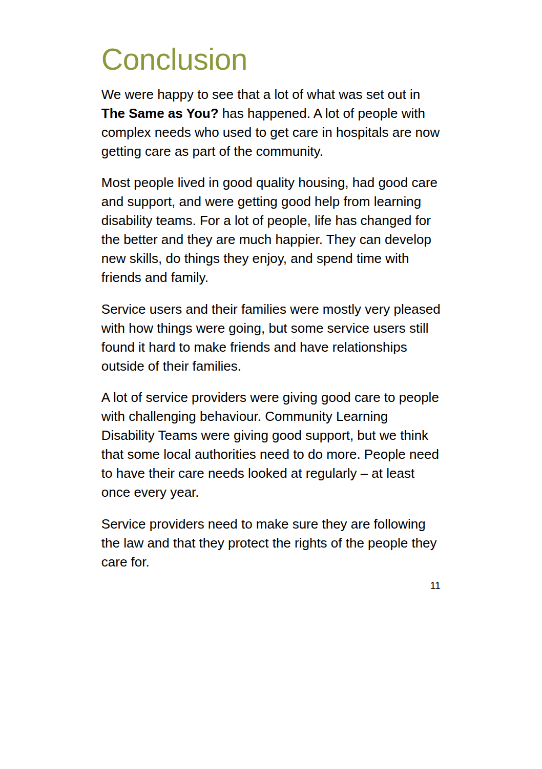Conclusion
We were happy to see that a lot of what was set out in The Same as You? has happened. A lot of people with complex needs who used to get care in hospitals are now getting care as part of the community.
Most people lived in good quality housing, had good care and support, and were getting good help from learning disability teams. For a lot of people, life has changed for the better and they are much happier. They can develop new skills, do things they enjoy, and spend time with friends and family.
Service users and their families were mostly very pleased with how things were going, but some service users still found it hard to make friends and have relationships outside of their families.
A lot of service providers were giving good care to people with challenging behaviour. Community Learning Disability Teams were giving good support, but we think that some local authorities need to do more. People need to have their care needs looked at regularly – at least once every year.
Service providers need to make sure they are following the law and that they protect the rights of the people they care for.
11